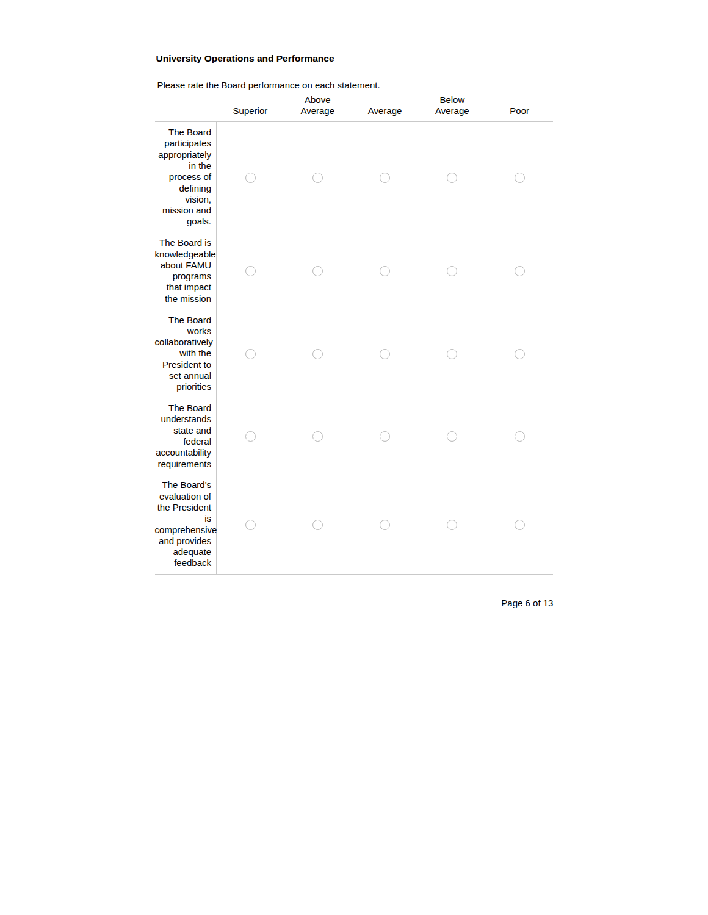University Operations and Performance
Please rate the Board performance on each statement.
| | Superior | Above Average | Average | Below Average | Poor |
| --- | --- | --- | --- | --- | --- |
| The Board participates appropriately in the process of defining vision, mission and goals. | | | | | |
| The Board is knowledgeable about FAMU programs that impact the mission | | | | | |
| The Board works collaboratively with the President to set annual priorities | | | | | |
| The Board understands state and federal accountability requirements | | | | | |
| The Board's evaluation of the President is comprehensive and provides adequate feedback | | | | | |
Page 6 of 13